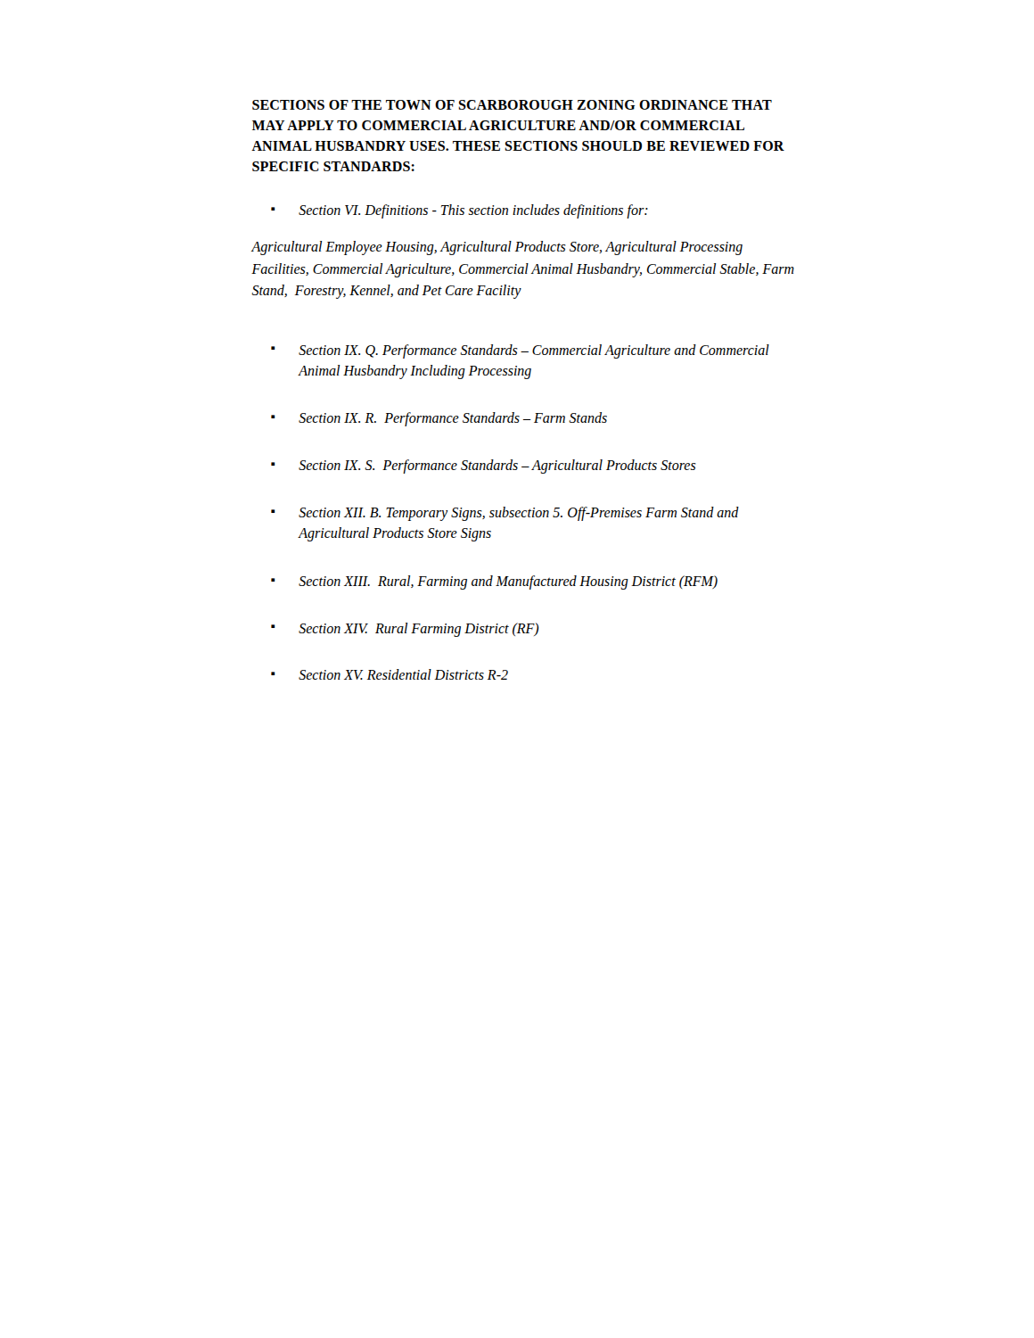Sections of the Town of Scarborough Zoning Ordinance that may apply to commercial agriculture and/or commercial animal husbandry uses. These sections should be reviewed for specific standards:
Section VI. Definitions - This section includes definitions for:
Agricultural Employee Housing, Agricultural Products Store, Agricultural Processing Facilities, Commercial Agriculture, Commercial Animal Husbandry, Commercial Stable, Farm Stand, Forestry, Kennel, and Pet Care Facility
Section IX. Q. Performance Standards – Commercial Agriculture and Commercial Animal Husbandry Including Processing
Section IX. R. Performance Standards – Farm Stands
Section IX. S. Performance Standards – Agricultural Products Stores
Section XII. B. Temporary Signs, subsection 5. Off-Premises Farm Stand and Agricultural Products Store Signs
Section XIII. Rural, Farming and Manufactured Housing District (RFM)
Section XIV. Rural Farming District (RF)
Section XV. Residential Districts R-2